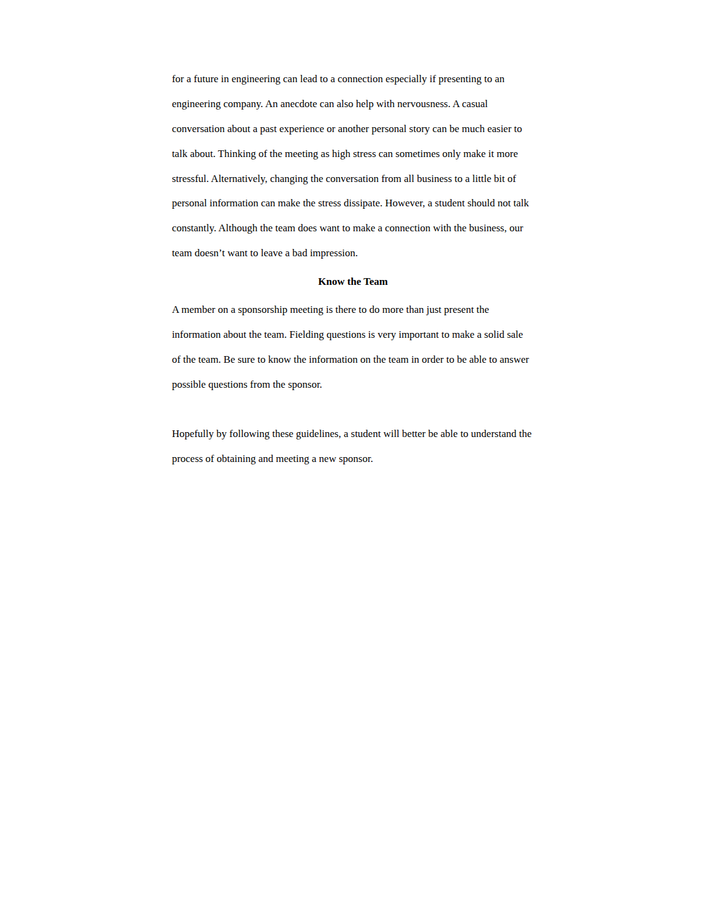for a future in engineering can lead to a connection especially if presenting to an engineering company. An anecdote can also help with nervousness. A casual conversation about a past experience or another personal story can be much easier to talk about. Thinking of the meeting as high stress can sometimes only make it more stressful. Alternatively, changing the conversation from all business to a little bit of personal information can make the stress dissipate. However, a student should not talk constantly. Although the team does want to make a connection with the business, our team doesn’t want to leave a bad impression.
Know the Team
A member on a sponsorship meeting is there to do more than just present the information about the team. Fielding questions is very important to make a solid sale of the team. Be sure to know the information on the team in order to be able to answer possible questions from the sponsor.
Hopefully by following these guidelines, a student will better be able to understand the process of obtaining and meeting a new sponsor.